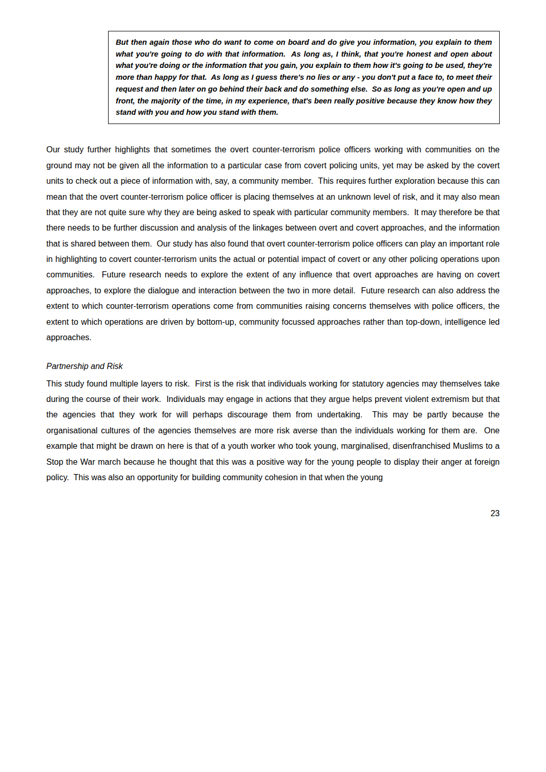But then again those who do want to come on board and do give you information, you explain to them what you're going to do with that information. As long as, I think, that you're honest and open about what you're doing or the information that you gain, you explain to them how it's going to be used, they're more than happy for that. As long as I guess there's no lies or any - you don't put a face to, to meet their request and then later on go behind their back and do something else. So as long as you're open and up front, the majority of the time, in my experience, that's been really positive because they know how they stand with you and how you stand with them.
Our study further highlights that sometimes the overt counter-terrorism police officers working with communities on the ground may not be given all the information to a particular case from covert policing units, yet may be asked by the covert units to check out a piece of information with, say, a community member. This requires further exploration because this can mean that the overt counter-terrorism police officer is placing themselves at an unknown level of risk, and it may also mean that they are not quite sure why they are being asked to speak with particular community members. It may therefore be that there needs to be further discussion and analysis of the linkages between overt and covert approaches, and the information that is shared between them. Our study has also found that overt counter-terrorism police officers can play an important role in highlighting to covert counter-terrorism units the actual or potential impact of covert or any other policing operations upon communities. Future research needs to explore the extent of any influence that overt approaches are having on covert approaches, to explore the dialogue and interaction between the two in more detail. Future research can also address the extent to which counter-terrorism operations come from communities raising concerns themselves with police officers, the extent to which operations are driven by bottom-up, community focussed approaches rather than top-down, intelligence led approaches.
Partnership and Risk
This study found multiple layers to risk. First is the risk that individuals working for statutory agencies may themselves take during the course of their work. Individuals may engage in actions that they argue helps prevent violent extremism but that the agencies that they work for will perhaps discourage them from undertaking. This may be partly because the organisational cultures of the agencies themselves are more risk averse than the individuals working for them are. One example that might be drawn on here is that of a youth worker who took young, marginalised, disenfranchised Muslims to a Stop the War march because he thought that this was a positive way for the young people to display their anger at foreign policy. This was also an opportunity for building community cohesion in that when the young
23